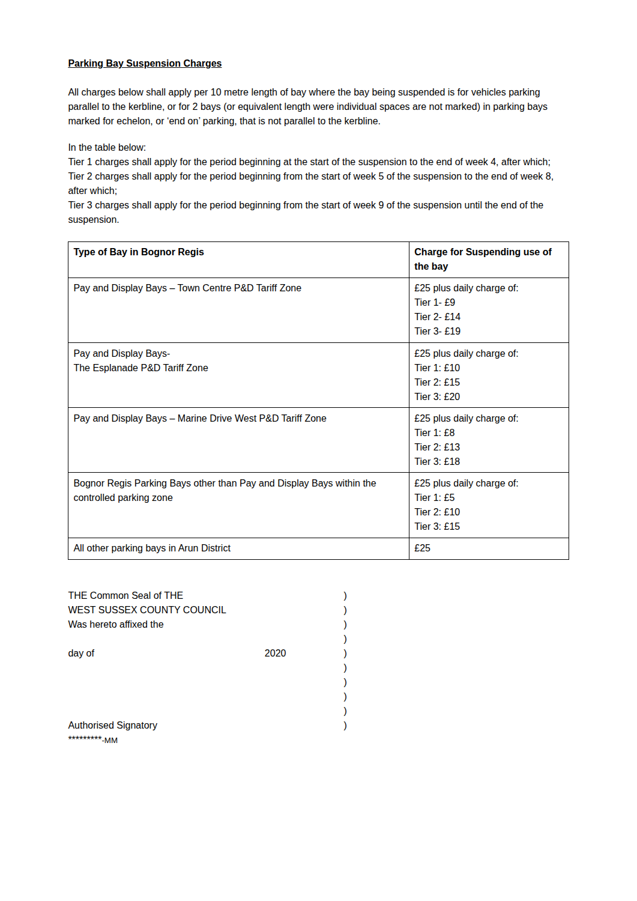Parking Bay Suspension Charges
All charges below shall apply per 10 metre length of bay where the bay being suspended is for vehicles parking parallel to the kerbline, or for 2 bays (or equivalent length were individual spaces are not marked) in parking bays marked for echelon, or ‘end on’ parking, that is not parallel to the kerbline.
In the table below:
Tier 1 charges shall apply for the period beginning at the start of the suspension to the end of week 4, after which;
Tier 2 charges shall apply for the period beginning from the start of week 5 of the suspension to the end of week 8, after which;
Tier 3 charges shall apply for the period beginning from the start of week 9 of the suspension until the end of the suspension.
| Type of Bay in Bognor Regis | Charge for Suspending use of the bay |
| --- | --- |
| Pay and Display Bays – Town Centre P&D Tariff Zone | £25 plus daily charge of: Tier 1- £9 Tier 2- £14 Tier 3- £19 |
| Pay and Display Bays- The Esplanade P&D Tariff Zone | £25 plus daily charge of: Tier 1: £10 Tier 2: £15 Tier 3: £20 |
| Pay and Display Bays – Marine Drive West P&D Tariff Zone | £25 plus daily charge of: Tier 1: £8 Tier 2: £13 Tier 3: £18 |
| Bognor Regis Parking Bays other than Pay and Display Bays within the controlled parking zone | £25 plus daily charge of: Tier 1: £5 Tier 2: £10 Tier 3: £15 |
| All other parking bays in Arun District | £25 |
| THE Common Seal of THE | | ) |
| WEST SUSSEX COUNTY COUNCIL | | ) |
| Was hereto affixed the | | ) |
| | | ) |
| day of | 2020 | ) |
| | | ) |
| | | ) |
| | | ) |
| | | ) |
| Authorised Signatory | | ) |
*********-MM